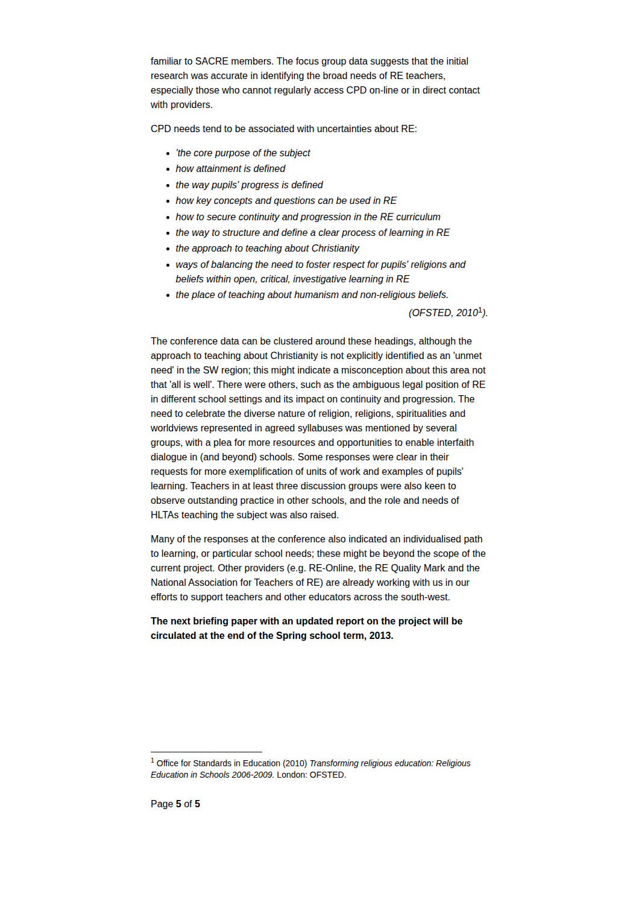familiar to SACRE members. The focus group data suggests that the initial research was accurate in identifying the broad needs of RE teachers, especially those who cannot regularly access CPD on-line or in direct contact with providers.
CPD needs tend to be associated with uncertainties about RE:
'the core purpose of the subject
how attainment is defined
the way pupils' progress is defined
how key concepts and questions can be used in RE
how to secure continuity and progression in the RE curriculum
the way to structure and define a clear process of learning in RE
the approach to teaching about Christianity
ways of balancing the need to foster respect for pupils' religions and beliefs within open, critical, investigative learning in RE
the place of teaching about humanism and non-religious beliefs.
(OFSTED, 20101).
The conference data can be clustered around these headings, although the approach to teaching about Christianity is not explicitly identified as an 'unmet need' in the SW region; this might indicate a misconception about this area not that 'all is well'. There were others, such as the ambiguous legal position of RE in different school settings and its impact on continuity and progression. The need to celebrate the diverse nature of religion, religions, spiritualities and worldviews represented in agreed syllabuses was mentioned by several groups, with a plea for more resources and opportunities to enable interfaith dialogue in (and beyond) schools. Some responses were clear in their requests for more exemplification of units of work and examples of pupils' learning. Teachers in at least three discussion groups were also keen to observe outstanding practice in other schools, and the role and needs of HLTAs teaching the subject was also raised.
Many of the responses at the conference also indicated an individualised path to learning, or particular school needs; these might be beyond the scope of the current project. Other providers (e.g. RE-Online, the RE Quality Mark and the National Association for Teachers of RE) are already working with us in our efforts to support teachers and other educators across the south-west.
The next briefing paper with an updated report on the project will be circulated at the end of the Spring school term, 2013.
1 Office for Standards in Education (2010) Transforming religious education: Religious Education in Schools 2006-2009. London: OFSTED.
Page 5 of 5